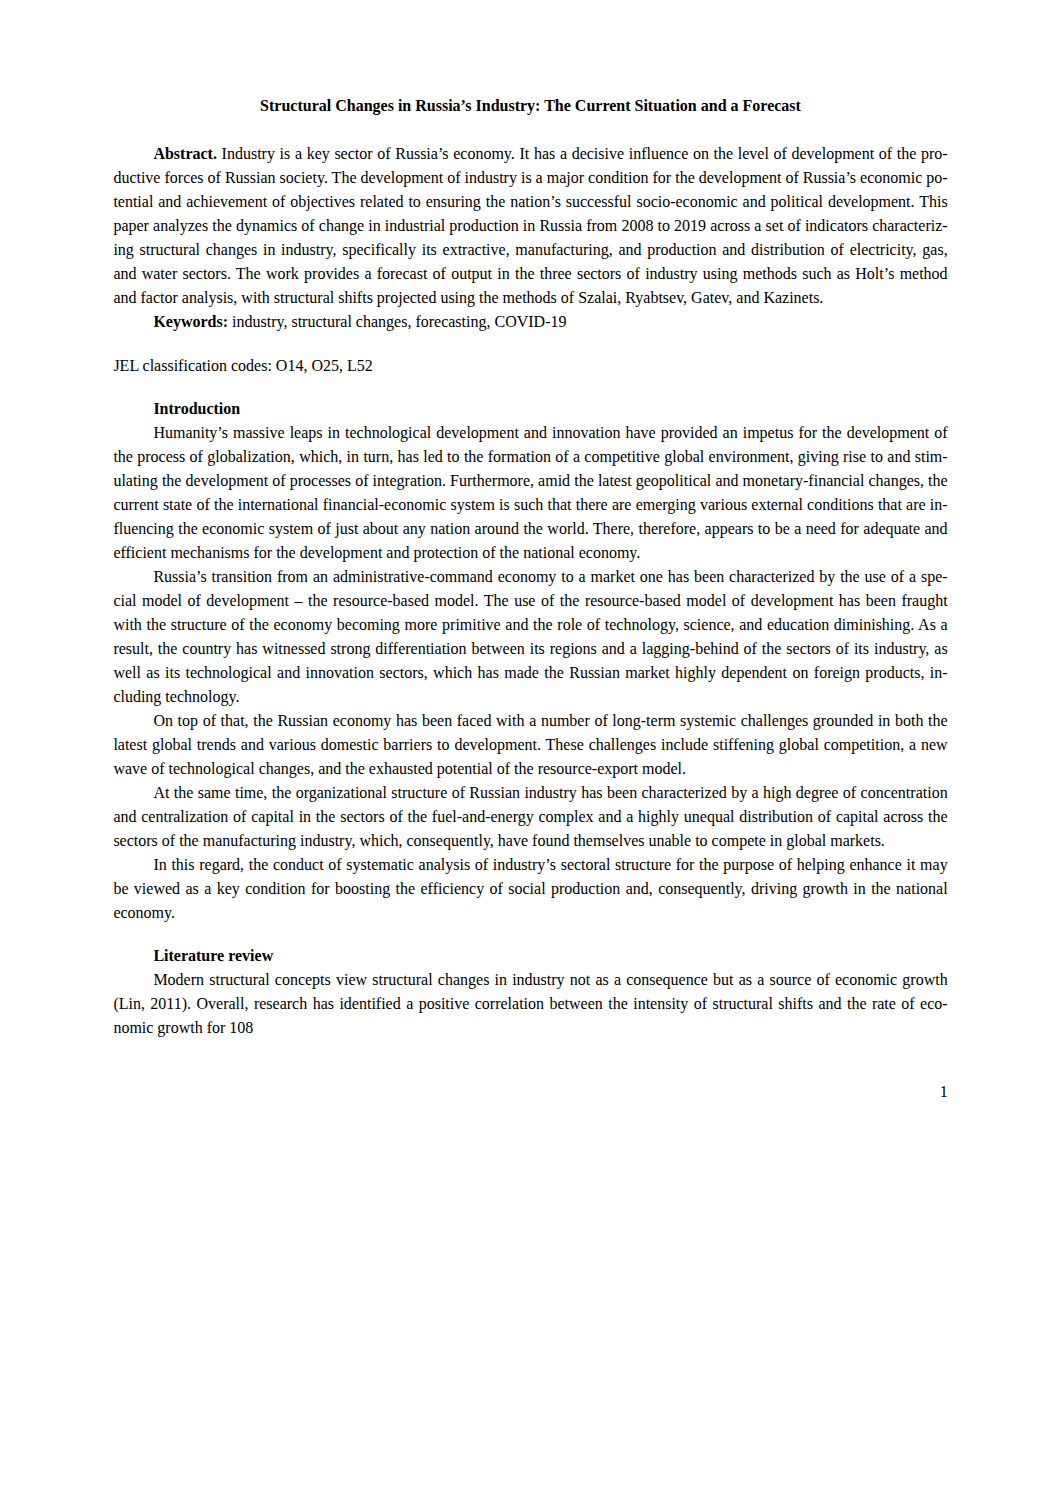Structural Changes in Russia’s Industry: The Current Situation and a Forecast
Abstract. Industry is a key sector of Russia’s economy. It has a decisive influence on the level of development of the productive forces of Russian society. The development of industry is a major condition for the development of Russia’s economic potential and achievement of objectives related to ensuring the nation’s successful socio-economic and political development. This paper analyzes the dynamics of change in industrial production in Russia from 2008 to 2019 across a set of indicators characterizing structural changes in industry, specifically its extractive, manufacturing, and production and distribution of electricity, gas, and water sectors. The work provides a forecast of output in the three sectors of industry using methods such as Holt’s method and factor analysis, with structural shifts projected using the methods of Szalai, Ryabtsev, Gatev, and Kazinets.
Keywords: industry, structural changes, forecasting, COVID-19
JEL classification codes: O14, O25, L52
Introduction
Humanity’s massive leaps in technological development and innovation have provided an impetus for the development of the process of globalization, which, in turn, has led to the formation of a competitive global environment, giving rise to and stimulating the development of processes of integration. Furthermore, amid the latest geopolitical and monetary-financial changes, the current state of the international financial-economic system is such that there are emerging various external conditions that are influencing the economic system of just about any nation around the world. There, therefore, appears to be a need for adequate and efficient mechanisms for the development and protection of the national economy.
Russia’s transition from an administrative-command economy to a market one has been characterized by the use of a special model of development – the resource-based model. The use of the resource-based model of development has been fraught with the structure of the economy becoming more primitive and the role of technology, science, and education diminishing. As a result, the country has witnessed strong differentiation between its regions and a lagging-behind of the sectors of its industry, as well as its technological and innovation sectors, which has made the Russian market highly dependent on foreign products, including technology.
On top of that, the Russian economy has been faced with a number of long-term systemic challenges grounded in both the latest global trends and various domestic barriers to development. These challenges include stiffening global competition, a new wave of technological changes, and the exhausted potential of the resource-export model.
At the same time, the organizational structure of Russian industry has been characterized by a high degree of concentration and centralization of capital in the sectors of the fuel-and-energy complex and a highly unequal distribution of capital across the sectors of the manufacturing industry, which, consequently, have found themselves unable to compete in global markets.
In this regard, the conduct of systematic analysis of industry’s sectoral structure for the purpose of helping enhance it may be viewed as a key condition for boosting the efficiency of social production and, consequently, driving growth in the national economy.
Literature review
Modern structural concepts view structural changes in industry not as a consequence but as a source of economic growth (Lin, 2011). Overall, research has identified a positive correlation between the intensity of structural shifts and the rate of economic growth for 108
1